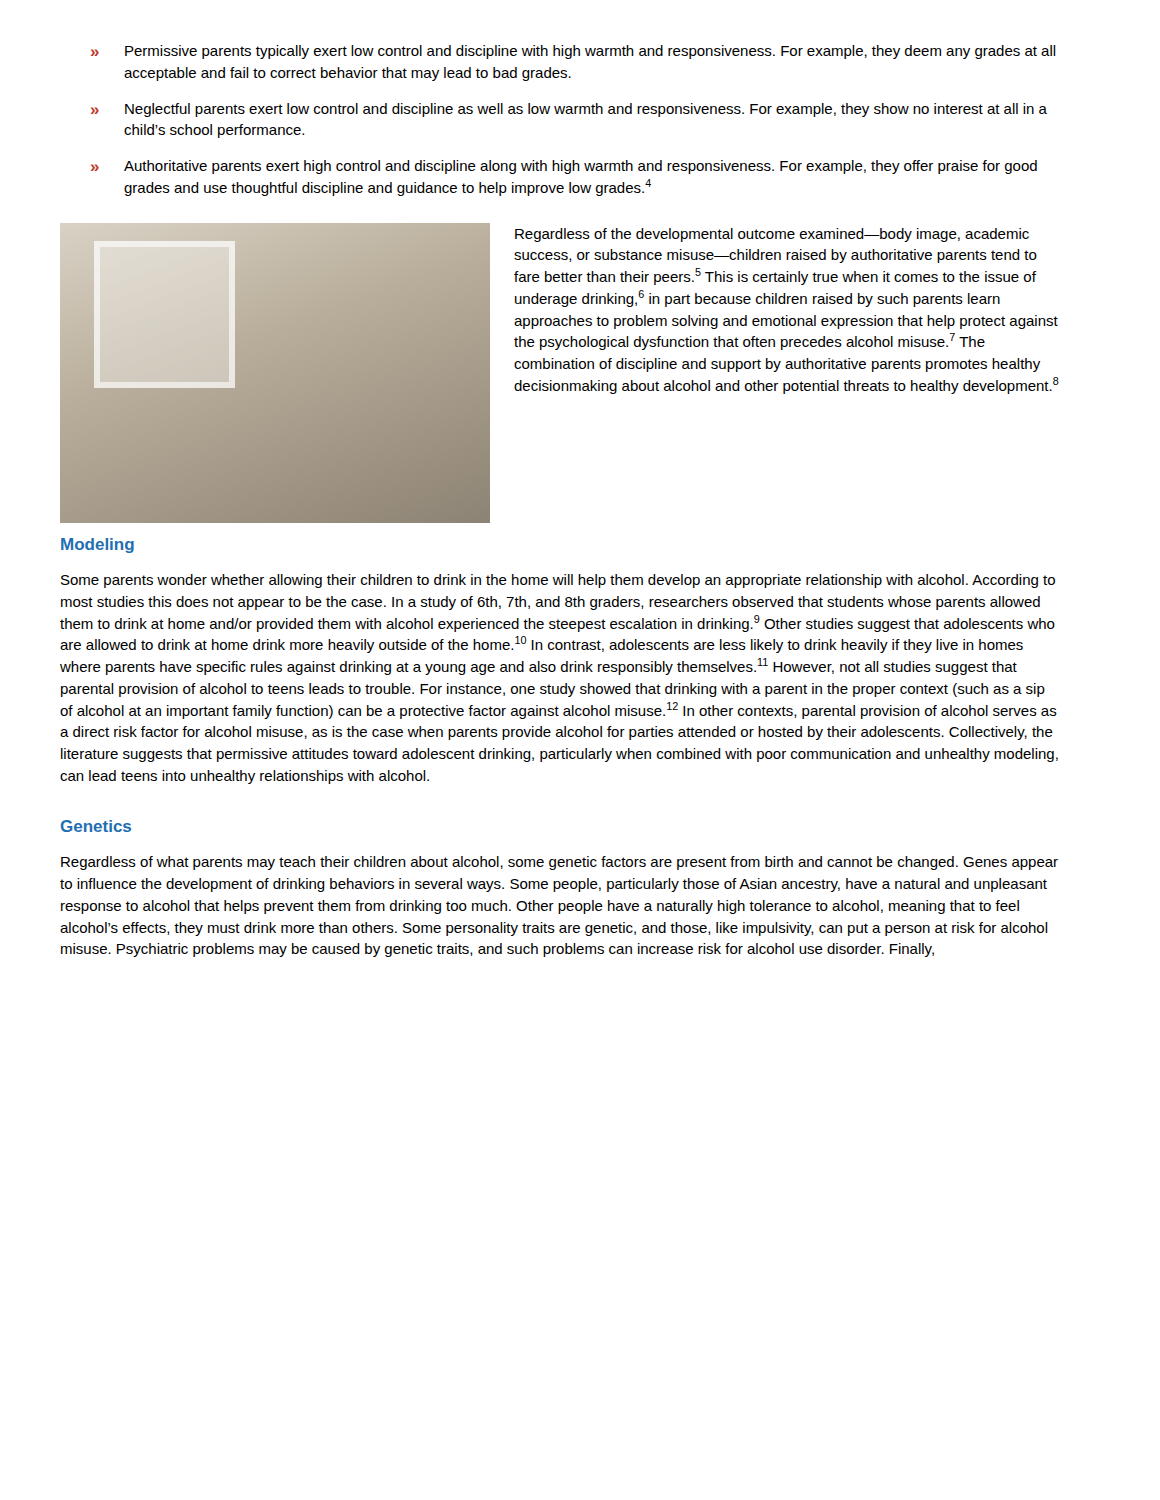Permissive parents typically exert low control and discipline with high warmth and responsiveness. For example, they deem any grades at all acceptable and fail to correct behavior that may lead to bad grades.
Neglectful parents exert low control and discipline as well as low warmth and responsiveness. For example, they show no interest at all in a child’s school performance.
Authoritative parents exert high control and discipline along with high warmth and responsiveness. For example, they offer praise for good grades and use thoughtful discipline and guidance to help improve low grades.4
Regardless of the developmental outcome examined—body image, academic success, or substance misuse—children raised by authoritative parents tend to fare better than their peers.5 This is certainly true when it comes to the issue of underage drinking,6 in part because children raised by such parents learn approaches to problem solving and emotional expression that help protect against the psychological dysfunction that often precedes alcohol misuse.7 The combination of discipline and support by authoritative parents promotes healthy decisionmaking about alcohol and other potential threats to healthy development.8
Modeling
Some parents wonder whether allowing their children to drink in the home will help them develop an appropriate relationship with alcohol. According to most studies this does not appear to be the case. In a study of 6th, 7th, and 8th graders, researchers observed that students whose parents allowed them to drink at home and/or provided them with alcohol experienced the steepest escalation in drinking.9 Other studies suggest that adolescents who are allowed to drink at home drink more heavily outside of the home.10 In contrast, adolescents are less likely to drink heavily if they live in homes where parents have specific rules against drinking at a young age and also drink responsibly themselves.11 However, not all studies suggest that parental provision of alcohol to teens leads to trouble. For instance, one study showed that drinking with a parent in the proper context (such as a sip of alcohol at an important family function) can be a protective factor against alcohol misuse.12 In other contexts, parental provision of alcohol serves as a direct risk factor for alcohol misuse, as is the case when parents provide alcohol for parties attended or hosted by their adolescents. Collectively, the literature suggests that permissive attitudes toward adolescent drinking, particularly when combined with poor communication and unhealthy modeling, can lead teens into unhealthy relationships with alcohol.
Genetics
Regardless of what parents may teach their children about alcohol, some genetic factors are present from birth and cannot be changed. Genes appear to influence the development of drinking behaviors in several ways. Some people, particularly those of Asian ancestry, have a natural and unpleasant response to alcohol that helps prevent them from drinking too much. Other people have a naturally high tolerance to alcohol, meaning that to feel alcohol’s effects, they must drink more than others. Some personality traits are genetic, and those, like impulsivity, can put a person at risk for alcohol misuse. Psychiatric problems may be caused by genetic traits, and such problems can increase risk for alcohol use disorder. Finally,